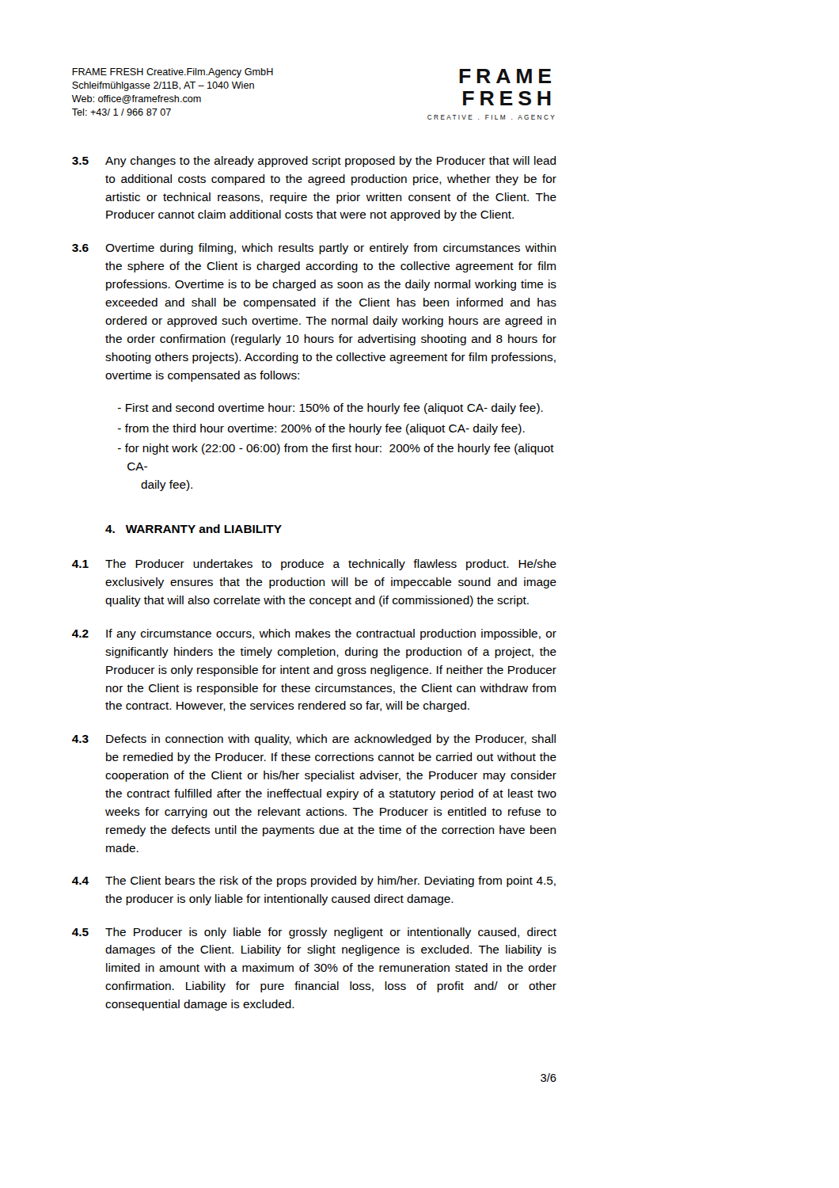FRAME FRESH Creative.Film.Agency GmbH
Schleifmühlgasse 2/11B, AT – 1040 Wien
Web: office@framefresh.com
Tel: +43/ 1 / 966 87 07
FRAME FRESH CREATIVE . FILM . AGENCY
3.5
Any changes to the already approved script proposed by the Producer that will lead to additional costs compared to the agreed production price, whether they be for artistic or technical reasons, require the prior written consent of the Client. The Producer cannot claim additional costs that were not approved by the Client.
3.6
Overtime during filming, which results partly or entirely from circumstances within the sphere of the Client is charged according to the collective agreement for film professions. Overtime is to be charged as soon as the daily normal working time is exceeded and shall be compensated if the Client has been informed and has ordered or approved such overtime. The normal daily working hours are agreed in the order confirmation (regularly 10 hours for advertising shooting and 8 hours for shooting others projects). According to the collective agreement for film professions, overtime is compensated as follows:
- First and second overtime hour: 150% of the hourly fee (aliquot CA- daily fee).
- from the third hour overtime: 200% of the hourly fee (aliquot CA- daily fee).
- for night work (22:00 - 06:00) from the first hour: 200% of the hourly fee (aliquot CA-daily fee).
4. WARRANTY and LIABILITY
4.1
The Producer undertakes to produce a technically flawless product. He/she exclusively ensures that the production will be of impeccable sound and image quality that will also correlate with the concept and (if commissioned) the script.
4.2
If any circumstance occurs, which makes the contractual production impossible, or significantly hinders the timely completion, during the production of a project, the Producer is only responsible for intent and gross negligence. If neither the Producer nor the Client is responsible for these circumstances, the Client can withdraw from the contract. However, the services rendered so far, will be charged.
4.3
Defects in connection with quality, which are acknowledged by the Producer, shall be remedied by the Producer. If these corrections cannot be carried out without the cooperation of the Client or his/her specialist adviser, the Producer may consider the contract fulfilled after the ineffectual expiry of a statutory period of at least two weeks for carrying out the relevant actions. The Producer is entitled to refuse to remedy the defects until the payments due at the time of the correction have been made.
4.4
The Client bears the risk of the props provided by him/her. Deviating from point 4.5, the producer is only liable for intentionally caused direct damage.
4.5
The Producer is only liable for grossly negligent or intentionally caused, direct damages of the Client. Liability for slight negligence is excluded. The liability is limited in amount with a maximum of 30% of the remuneration stated in the order confirmation. Liability for pure financial loss, loss of profit and/ or other consequential damage is excluded.
3/6